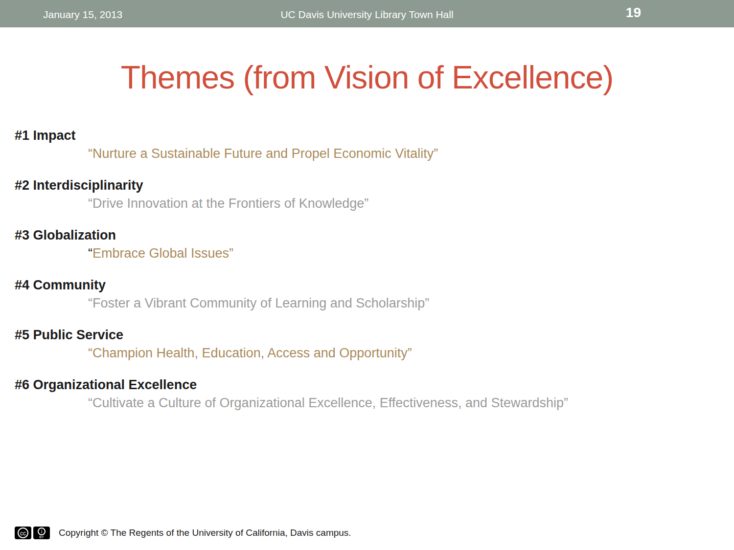January 15, 2013
UC Davis University Library Town Hall
19
Themes (from Vision of Excellence)
#1 Impact
“Nurture a Sustainable Future and Propel Economic Vitality”
#2 Interdisciplinarity
“Drive Innovation at the Frontiers of Knowledge”
#3 Globalization
“Embrace Global Issues”
#4 Community
“Foster a Vibrant Community of Learning and Scholarship”
#5 Public Service
“Champion Health, Education, Access and Opportunity”
#6 Organizational Excellence
“Cultivate a Culture of Organizational Excellence, Effectiveness, and Stewardship”
cc i BY Copyright © The Regents of the University of California, Davis campus.